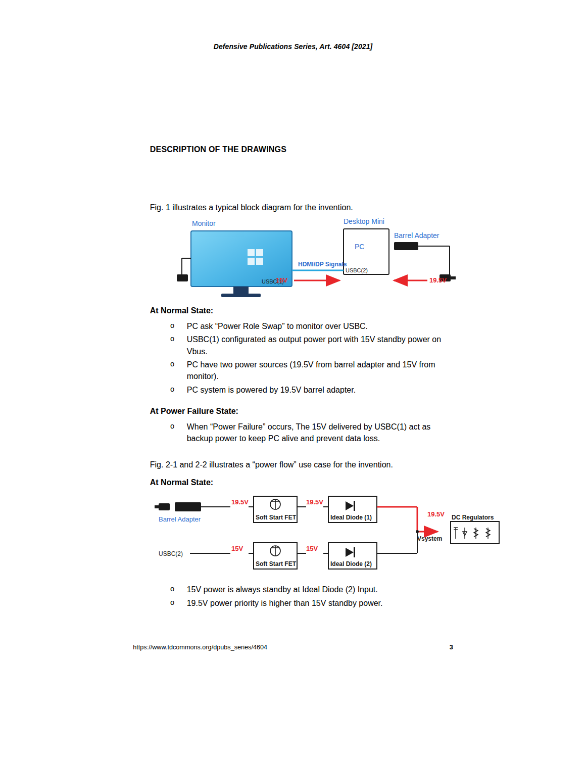Defensive Publications Series, Art. 4604 [2021]
DESCRIPTION OF THE DRAWINGS
Fig. 1 illustrates a typical block diagram for the invention.
Monitor USBC(1) Desktop Mini PC USBC(2) HDMI/DP Signals Barrel Adapter 15V 19.5V
At Normal State:
PC ask “Power Role Swap” to monitor over USBC.
USBC(1) configurated as output power port with 15V standby power on Vbus.
PC have two power sources (19.5V from barrel adapter and 15V from monitor).
PC system is powered by 19.5V barrel adapter.
At Power Failure State:
When “Power Failure” occurs, The 15V delivered by USBC(1) act as backup power to keep PC alive and prevent data loss.
Fig. 2-1 and 2-2 illustrates a “power flow” use case for the invention.
At Normal State:
Barrel Adapter 19.5V Soft Start FET 19.5V Ideal Diode (1) 19.5V Vsystem DC Regulators USBC(2) 15V Soft Start FET 15V Ideal Diode (2)
15V power is always standby at Ideal Diode (2) Input.
19.5V power priority is higher than 15V standby power.
https://www.tdcommons.org/dpubs_series/4604 3